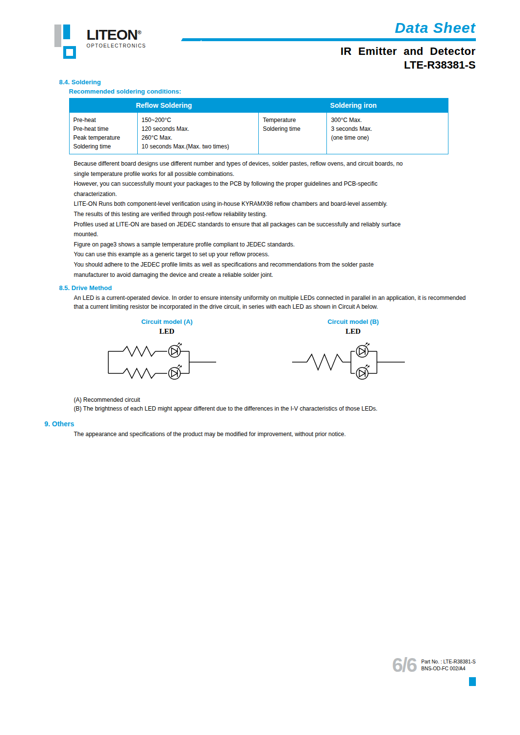LITEON®
OPTOELECTRONICS
Data Sheet
IR Emitter and Detector
LTE-R38381-S
8.4. Soldering
Recommended soldering conditions:
| Reflow Soldering | Soldering iron |
| --- | --- |
| Pre-heat Pre-heat time Peak temperature Soldering time | 150~200°C 120 seconds Max. 260°C Max. 10 seconds Max.(Max. two times) | Temperature Soldering time | 300°C Max. 3 seconds Max. (one time one) |
Because different board designs use different number and types of devices, solder pastes, reflow ovens, and circuit boards, no
single temperature profile works for all possible combinations.
However, you can successfully mount your packages to the PCB by following the proper guidelines and PCB-specific
characterization.
LITE-ON Runs both component-level verification using in-house KYRAMX98 reflow chambers and board-level assembly.
The results of this testing are verified through post-reflow reliability testing.
Profiles used at LITE-ON are based on JEDEC standards to ensure that all packages can be successfully and reliably surface
mounted.
Figure on page3 shows a sample temperature profile compliant to JEDEC standards.
You can use this example as a generic target to set up your reflow process.
You should adhere to the JEDEC profile limits as well as specifications and recommendations from the solder paste
manufacturer to avoid damaging the device and create a reliable solder joint.
8.5. Drive Method
An LED is a current-operated device. In order to ensure intensity uniformity on multiple LEDs connected in parallel in an application, it is recommended that a current limiting resistor be incorporated in the drive circuit, in series with each LED as shown in Circuit A below.
Circuit model (A)
LED
Circuit model (B)
LED
(A) Recommended circuit
(B) The brightness of each LED might appear different due to the differences in the I-V characteristics of those LEDs.
9. Others
The appearance and specifications of the product may be modified for improvement, without prior notice.
6/6
Part No. : LTE-R38381-S
BNS-OD-FC 002/A4